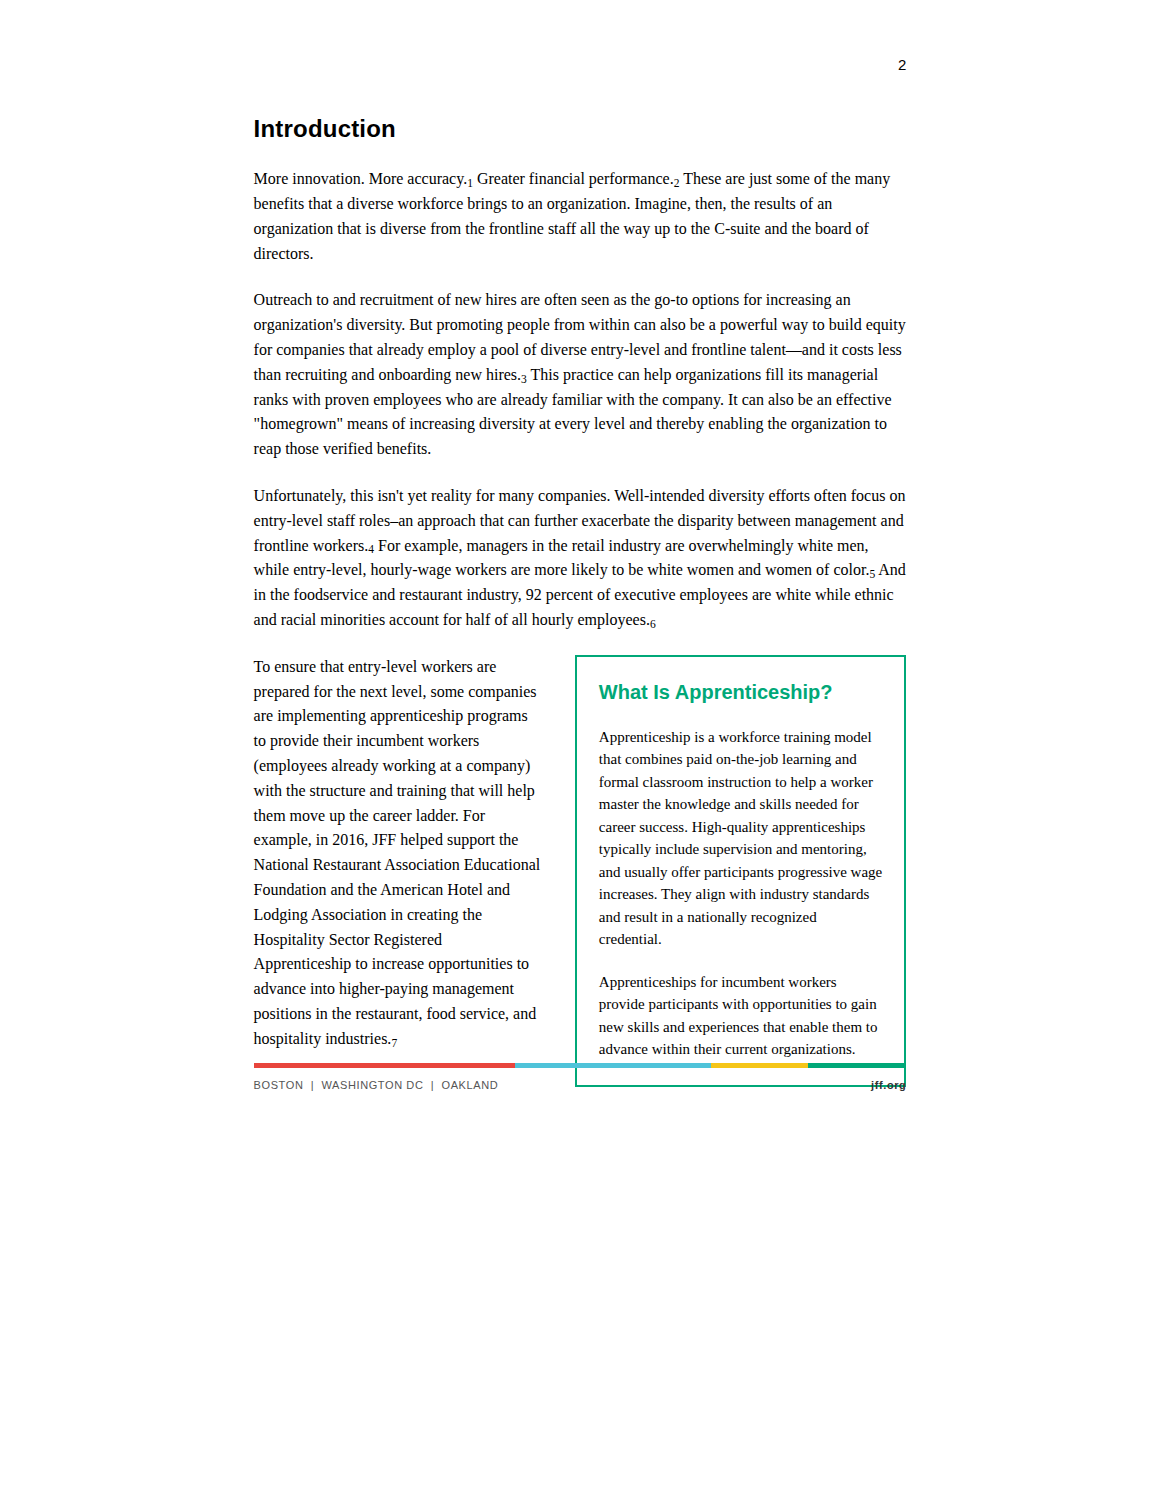2
Introduction
More innovation. More accuracy.1 Greater financial performance.2 These are just some of the many benefits that a diverse workforce brings to an organization. Imagine, then, the results of an organization that is diverse from the frontline staff all the way up to the C-suite and the board of directors.
Outreach to and recruitment of new hires are often seen as the go-to options for increasing an organization's diversity. But promoting people from within can also be a powerful way to build equity for companies that already employ a pool of diverse entry-level and frontline talent—and it costs less than recruiting and onboarding new hires.3 This practice can help organizations fill its managerial ranks with proven employees who are already familiar with the company. It can also be an effective "homegrown" means of increasing diversity at every level and thereby enabling the organization to reap those verified benefits.
Unfortunately, this isn't yet reality for many companies. Well-intended diversity efforts often focus on entry-level staff roles–an approach that can further exacerbate the disparity between management and frontline workers.4 For example, managers in the retail industry are overwhelmingly white men, while entry-level, hourly-wage workers are more likely to be white women and women of color.5 And in the foodservice and restaurant industry, 92 percent of executive employees are white while ethnic and racial minorities account for half of all hourly employees.6
To ensure that entry-level workers are prepared for the next level, some companies are implementing apprenticeship programs to provide their incumbent workers (employees already working at a company) with the structure and training that will help them move up the career ladder. For example, in 2016, JFF helped support the National Restaurant Association Educational Foundation and the American Hotel and Lodging Association in creating the Hospitality Sector Registered Apprenticeship to increase opportunities to advance into higher-paying management positions in the restaurant, food service, and hospitality industries.7
What Is Apprenticeship?
Apprenticeship is a workforce training model that combines paid on-the-job learning and formal classroom instruction to help a worker master the knowledge and skills needed for career success. High-quality apprenticeships typically include supervision and mentoring, and usually offer participants progressive wage increases. They align with industry standards and result in a nationally recognized credential.
Apprenticeships for incumbent workers provide participants with opportunities to gain new skills and experiences that enable them to advance within their current organizations.
BOSTON | WASHINGTON DC | OAKLAND
jff.org